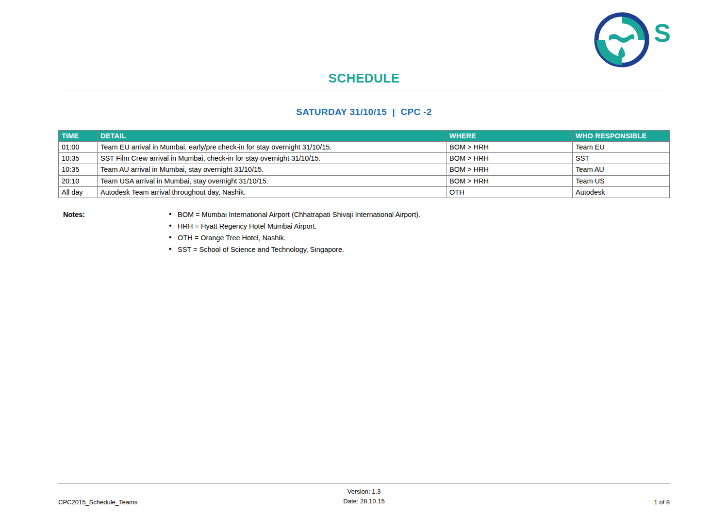S
SCHEDULE
SATURDAY 31/10/15 | CPC -2
| TIME | DETAIL | WHERE | WHO RESPONSIBLE |
| --- | --- | --- | --- |
| 01:00 | Team EU arrival in Mumbai, early/pre check-in for stay overnight 31/10/15. | BOM > HRH | Team EU |
| 10:35 | SST Film Crew arrival in Mumbai, check-in for stay overnight 31/10/15. | BOM > HRH | SST |
| 10:35 | Team AU arrival in Mumbai, stay overnight 31/10/15. | BOM > HRH | Team AU |
| 20:10 | Team USA arrival in Mumbai, stay overnight 31/10/15. | BOM > HRH | Team US |
| All day | Autodesk Team arrival throughout day, Nashik. | OTH | Autodesk |
Notes:
BOM = Mumbai International Airport (Chhatrapati Shivaji International Airport).
HRH = Hyatt Regency Hotel Mumbai Airport.
OTH = Orange Tree Hotel, Nashik.
SST = School of Science and Technology, Singapore.
CPC2015_Schedule_Teams
Version: 1.3
Date: 28.10.15
1 of 8